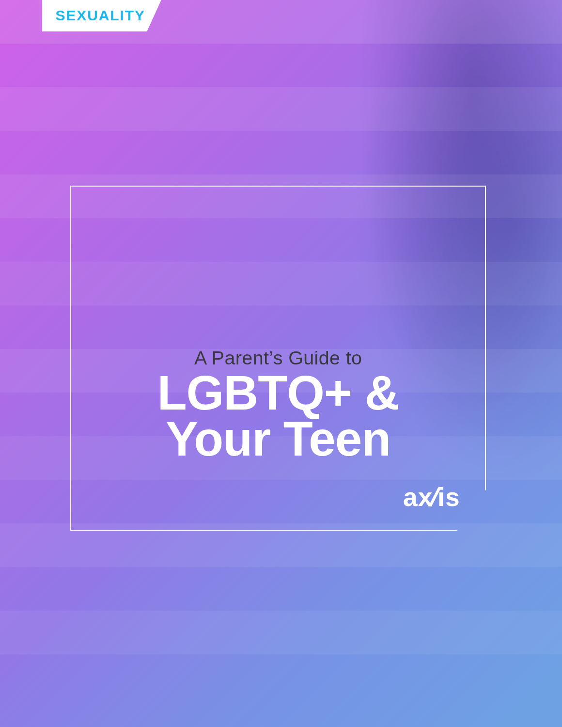Sexuality
A Parent’s Guide to
LGBTQ+ & Your Teen
ax/is